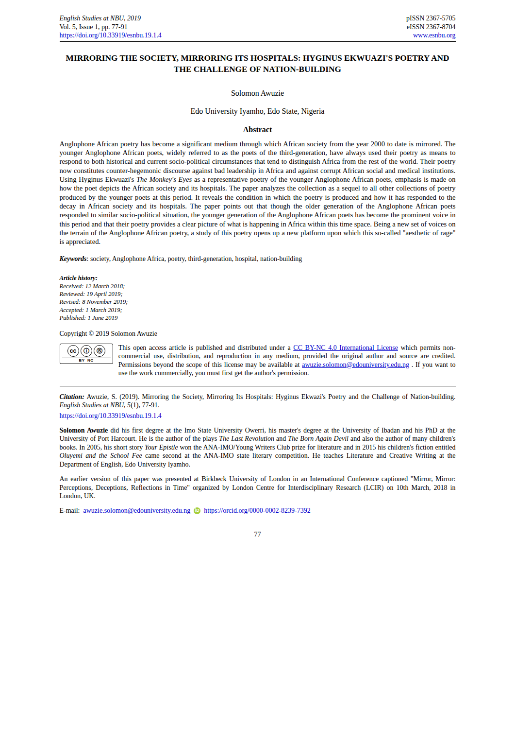English Studies at NBU, 2019
Vol. 5, Issue 1, pp. 77-91
https://doi.org/10.33919/esnbu.19.1.4
pISSN 2367-5705
eISSN 2367-8704
www.esnbu.org
Mirroring the Society, Mirroring Its Hospitals: Hyginus Ekwuazi's Poetry and the Challenge of Nation-building
Solomon Awuzie
Edo University Iyamho, Edo State, Nigeria
Abstract
Anglophone African poetry has become a significant medium through which African society from the year 2000 to date is mirrored. The younger Anglophone African poets, widely referred to as the poets of the third-generation, have always used their poetry as means to respond to both historical and current socio-political circumstances that tend to distinguish Africa from the rest of the world. Their poetry now constitutes counter-hegemonic discourse against bad leadership in Africa and against corrupt African social and medical institutions. Using Hyginus Ekwuazi's The Monkey's Eyes as a representative poetry of the younger Anglophone African poets, emphasis is made on how the poet depicts the African society and its hospitals. The paper analyzes the collection as a sequel to all other collections of poetry produced by the younger poets at this period. It reveals the condition in which the poetry is produced and how it has responded to the decay in African society and its hospitals. The paper points out that though the older generation of the Anglophone African poets responded to similar socio-political situation, the younger generation of the Anglophone African poets has become the prominent voice in this period and that their poetry provides a clear picture of what is happening in Africa within this time space. Being a new set of voices on the terrain of the Anglophone African poetry, a study of this poetry opens up a new platform upon which this so-called "aesthetic of rage" is appreciated.
Keywords: society, Anglophone Africa, poetry, third-generation, hospital, nation-building
Article history:
Received: 12 March 2018;
Reviewed: 19 April 2019;
Revised: 8 November 2019;
Accepted: 1 March 2019;
Published: 1 June 2019
Copyright © 2019 Solomon Awuzie
cc ⓘ Ⓢ
BY NC
This open access article is published and distributed under a CC BY-NC 4.0 International License which permits non-commercial use, distribution, and reproduction in any medium, provided the original author and source are credited. Permissions beyond the scope of this license may be available at awuzie.solomon@edouniversity.edu.ng . If you want to use the work commercially, you must first get the author's permission.
Citation: Awuzie, S. (2019). Mirroring the Society, Mirroring Its Hospitals: Hyginus Ekwazi's Poetry and the Challenge of Nation-building. English Studies at NBU, 5(1), 77-91.
https://doi.org/10.33919/esnbu.19.1.4
Solomon Awuzie did his first degree at the Imo State University Owerri, his master's degree at the University of Ibadan and his PhD at the University of Port Harcourt. He is the author of the plays The Last Revolution and The Born Again Devil and also the author of many children's books. In 2005, his short story Your Epistle won the ANA-IMO/Young Writers Club prize for literature and in 2015 his children's fiction entitled Oluyemi and the School Fee came second at the ANA-IMO state literary competition. He teaches Literature and Creative Writing at the Department of English, Edo University Iyamho.
An earlier version of this paper was presented at Birkbeck University of London in an International Conference captioned "Mirror, Mirror: Perceptions, Deceptions, Reflections in Time" organized by London Centre for Interdisciplinary Research (LCIR) on 10th March, 2018 in London, UK.
E-mail: awuzie.solomon@edouniversity.edu.ng iD https://orcid.org/0000-0002-8239-7392
77